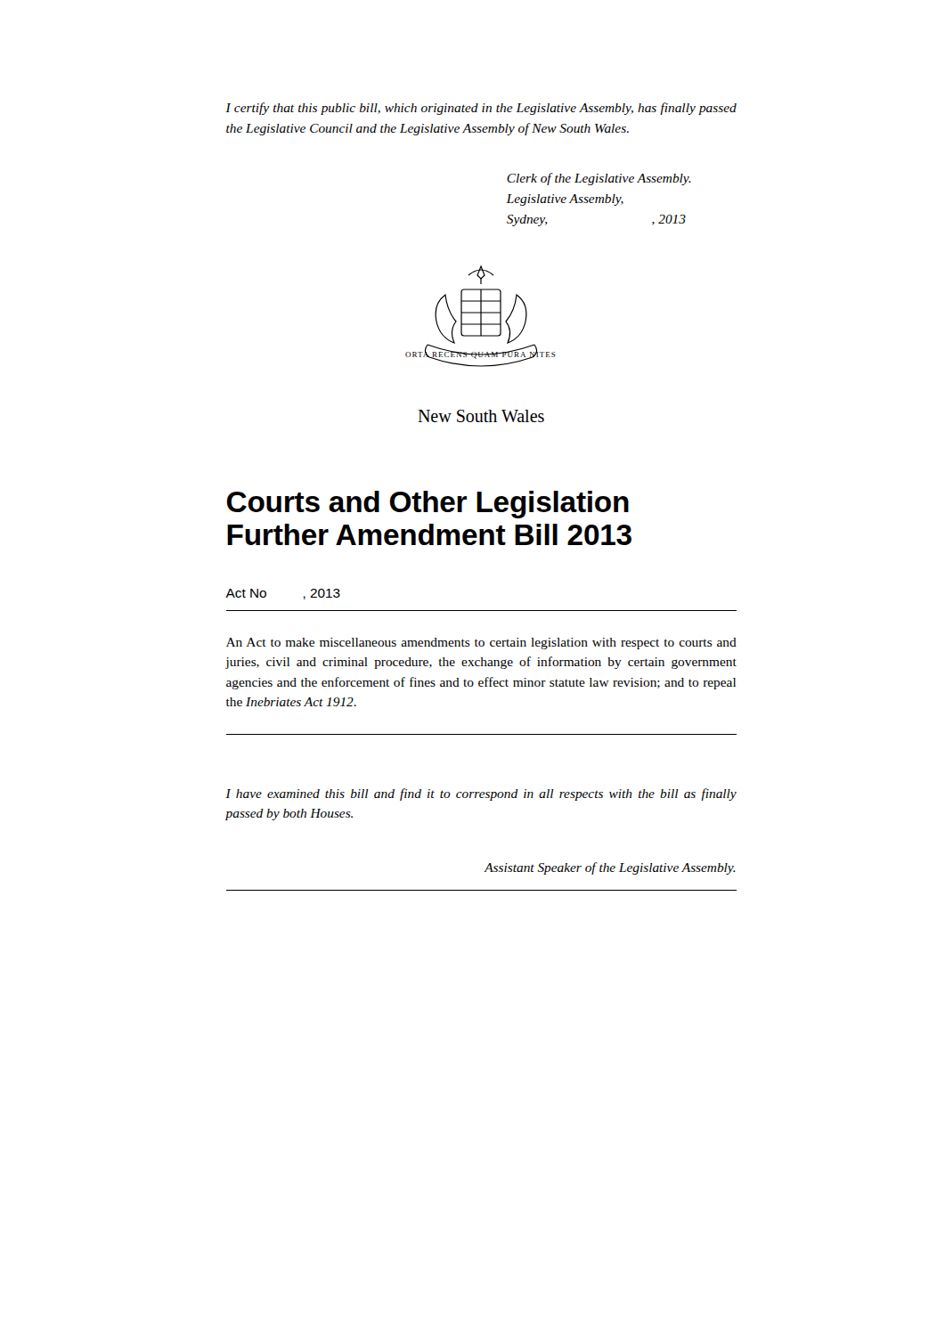I certify that this public bill, which originated in the Legislative Assembly, has finally passed the Legislative Council and the Legislative Assembly of New South Wales.
Clerk of the Legislative Assembly.
Legislative Assembly,
Sydney,, 2013
New South Wales
Courts and Other Legislation Further Amendment Bill 2013
Act No , 2013
An Act to make miscellaneous amendments to certain legislation with respect to courts and juries, civil and criminal procedure, the exchange of information by certain government agencies and the enforcement of fines and to effect minor statute law revision; and to repeal the Inebriates Act 1912.
I have examined this bill and find it to correspond in all respects with the bill as finally passed by both Houses.
Assistant Speaker of the Legislative Assembly.